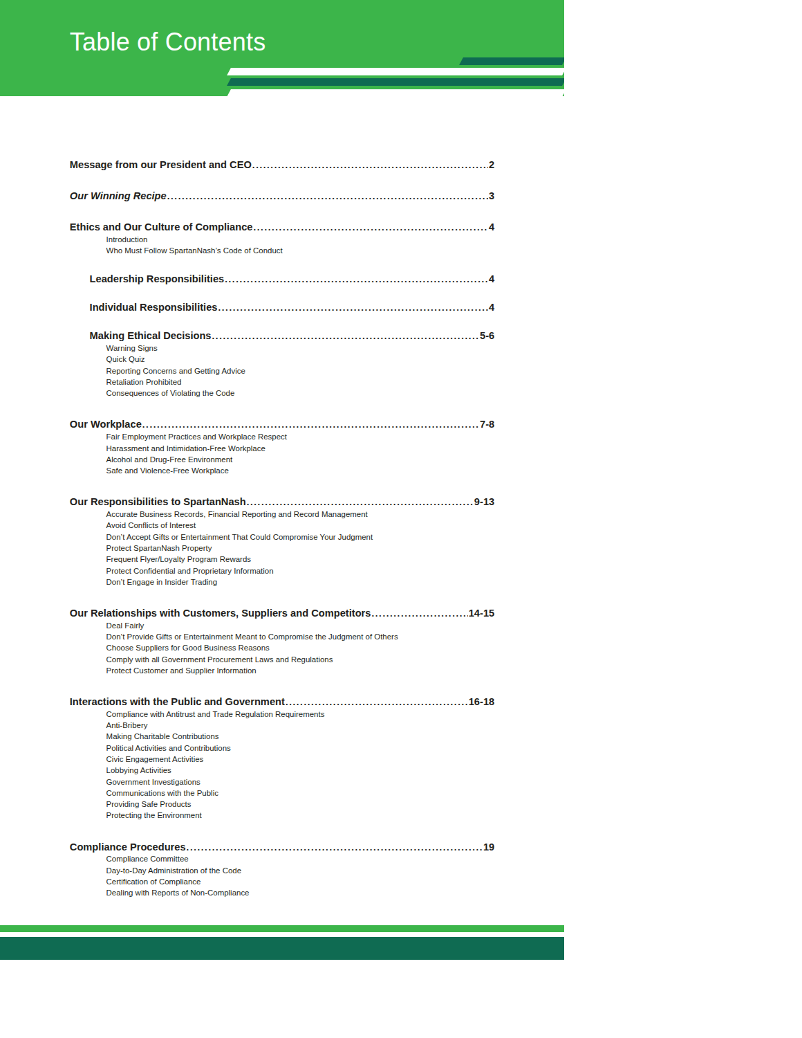Table of Contents
Message from our President and CEO .................................................................................................. 2
Our Winning Recipe ............................................................................................................... 3
Ethics and Our Culture of Compliance ................................................................................................. 4
Introduction
Who Must Follow SpartanNash’s Code of Conduct
Leadership Responsibilities ......................................................................................................... 4
Individual Responsibilities ........................................................................................................... 4
Making Ethical Decisions ............................................................................................................. 5-6
Warning Signs
Quick Quiz
Reporting Concerns and Getting Advice
Retaliation Prohibited
Consequences of Violating the Code
Our Workplace ....................................................................................................................................... 7-8
Fair Employment Practices and Workplace Respect
Harassment and Intimidation-Free Workplace
Alcohol and Drug-Free Environment
Safe and Violence-Free Workplace
Our Responsibilities to SpartanNash ................................................................................................. 9-13
Accurate Business Records, Financial Reporting and Record Management
Avoid Conflicts of Interest
Don’t Accept Gifts or Entertainment That Could Compromise Your Judgment
Protect SpartanNash Property
Frequent Flyer/Loyalty Program Rewards
Protect Confidential and Proprietary Information
Don’t Engage in Insider Trading
Our Relationships with Customers, Suppliers and Competitors .................................................... 14-15
Deal Fairly
Don’t Provide Gifts or Entertainment Meant to Compromise the Judgment of Others
Choose Suppliers for Good Business Reasons
Comply with all Government Procurement Laws and Regulations
Protect Customer and Supplier Information
Interactions with the Public and Government ................................................................................ 16-18
Compliance with Antitrust and Trade Regulation Requirements
Anti-Bribery
Making Charitable Contributions
Political Activities and Contributions
Civic Engagement Activities
Lobbying Activities
Government Investigations
Communications with the Public
Providing Safe Products
Protecting the Environment
Compliance Procedures ................................................................................................................. 19
Compliance Committee
Day-to-Day Administration of the Code
Certification of Compliance
Dealing with Reports of Non-Compliance